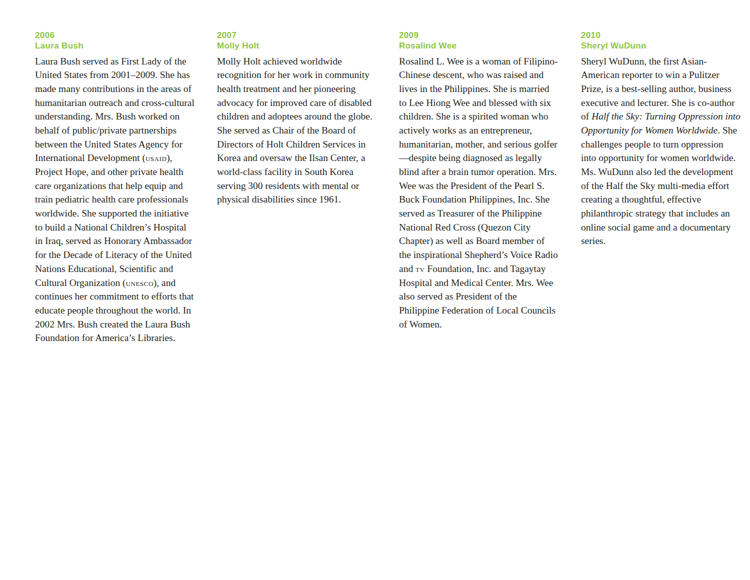2006
Laura Bush
Laura Bush served as First Lady of the United States from 2001–2009. She has made many contributions in the areas of humanitarian outreach and cross-cultural understanding. Mrs. Bush worked on behalf of public/private partnerships between the United States Agency for International Development (usaid), Project Hope, and other private health care organizations that help equip and train pediatric health care professionals worldwide. She supported the initiative to build a National Children’s Hospital in Iraq, served as Honorary Ambassador for the Decade of Literacy of the United Nations Educational, Scientific and Cultural Organization (unesco), and continues her commitment to efforts that educate people throughout the world. In 2002 Mrs. Bush created the Laura Bush Foundation for America’s Libraries.
2007
Molly Holt
Molly Holt achieved worldwide recognition for her work in community health treatment and her pioneering advocacy for improved care of disabled children and adoptees around the globe. She served as Chair of the Board of Directors of Holt Children Services in Korea and oversaw the Ilsan Center, a world-class facility in South Korea serving 300 residents with mental or physical disabilities since 1961.
2009
Rosalind Wee
Rosalind L. Wee is a woman of Filipino-Chinese descent, who was raised and lives in the Philippines. She is married to Lee Hiong Wee and blessed with six children. She is a spirited woman who actively works as an entrepreneur, humanitarian, mother, and serious golfer—despite being diagnosed as legally blind after a brain tumor operation. Mrs. Wee was the President of the Pearl S. Buck Foundation Philippines, Inc. She served as Treasurer of the Philippine National Red Cross (Quezon City Chapter) as well as Board member of the inspirational Shepherd’s Voice Radio and tv Foundation, Inc. and Tagaytay Hospital and Medical Center. Mrs. Wee also served as President of the Philippine Federation of Local Councils of Women.
2010
Sheryl WuDunn
Sheryl WuDunn, the first Asian-American reporter to win a Pulitzer Prize, is a best-selling author, business executive and lecturer. She is co-author of Half the Sky: Turning Oppression into Opportunity for Women Worldwide. She challenges people to turn oppression into opportunity for women worldwide. Ms. WuDunn also led the development of the Half the Sky multi-media effort creating a thoughtful, effective philanthropic strategy that includes an online social game and a documentary series.